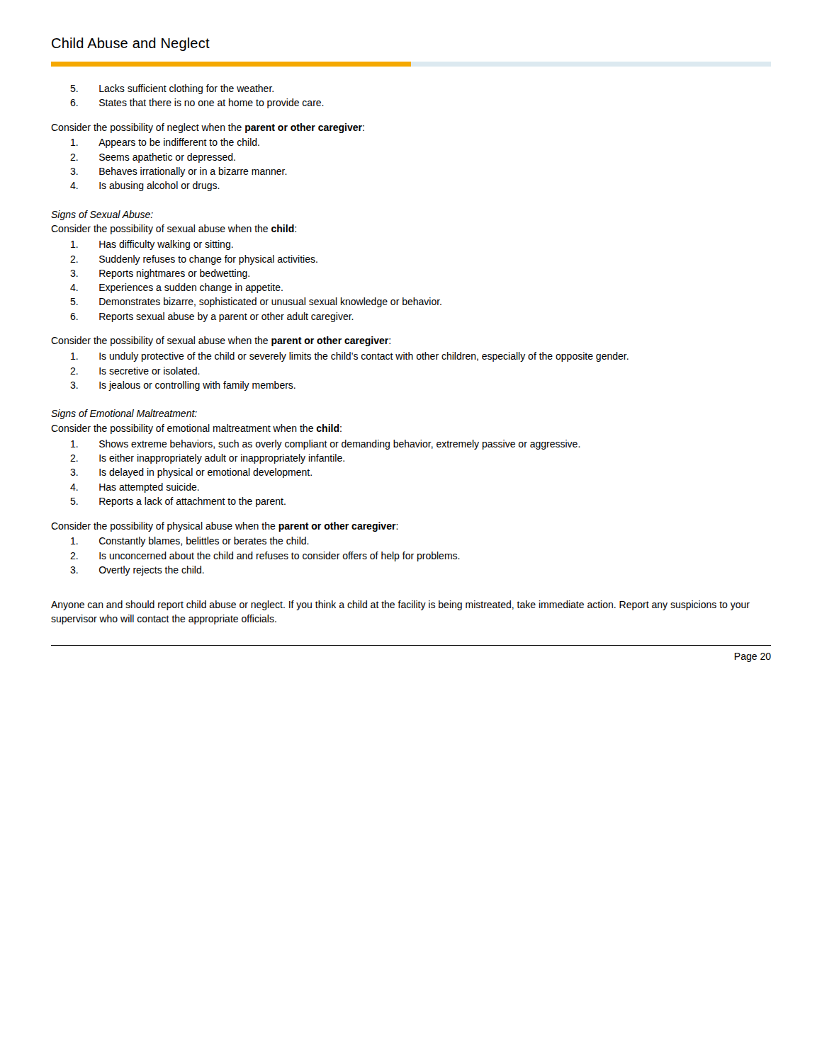Child Abuse and Neglect
5. Lacks sufficient clothing for the weather.
6. States that there is no one at home to provide care.
Consider the possibility of neglect when the parent or other caregiver:
1. Appears to be indifferent to the child.
2. Seems apathetic or depressed.
3. Behaves irrationally or in a bizarre manner.
4. Is abusing alcohol or drugs.
Signs of Sexual Abuse:
Consider the possibility of sexual abuse when the child:
1. Has difficulty walking or sitting.
2. Suddenly refuses to change for physical activities.
3. Reports nightmares or bedwetting.
4. Experiences a sudden change in appetite.
5. Demonstrates bizarre, sophisticated or unusual sexual knowledge or behavior.
6. Reports sexual abuse by a parent or other adult caregiver.
Consider the possibility of sexual abuse when the parent or other caregiver:
1. Is unduly protective of the child or severely limits the child’s contact with other children, especially of the opposite gender.
2. Is secretive or isolated.
3. Is jealous or controlling with family members.
Signs of Emotional Maltreatment:
Consider the possibility of emotional maltreatment when the child:
1. Shows extreme behaviors, such as overly compliant or demanding behavior, extremely passive or aggressive.
2. Is either inappropriately adult or inappropriately infantile.
3. Is delayed in physical or emotional development.
4. Has attempted suicide.
5. Reports a lack of attachment to the parent.
Consider the possibility of physical abuse when the parent or other caregiver:
1. Constantly blames, belittles or berates the child.
2. Is unconcerned about the child and refuses to consider offers of help for problems.
3. Overtly rejects the child.
Anyone can and should report child abuse or neglect. If you think a child at the facility is being mistreated, take immediate action. Report any suspicions to your supervisor who will contact the appropriate officials.
Page 20